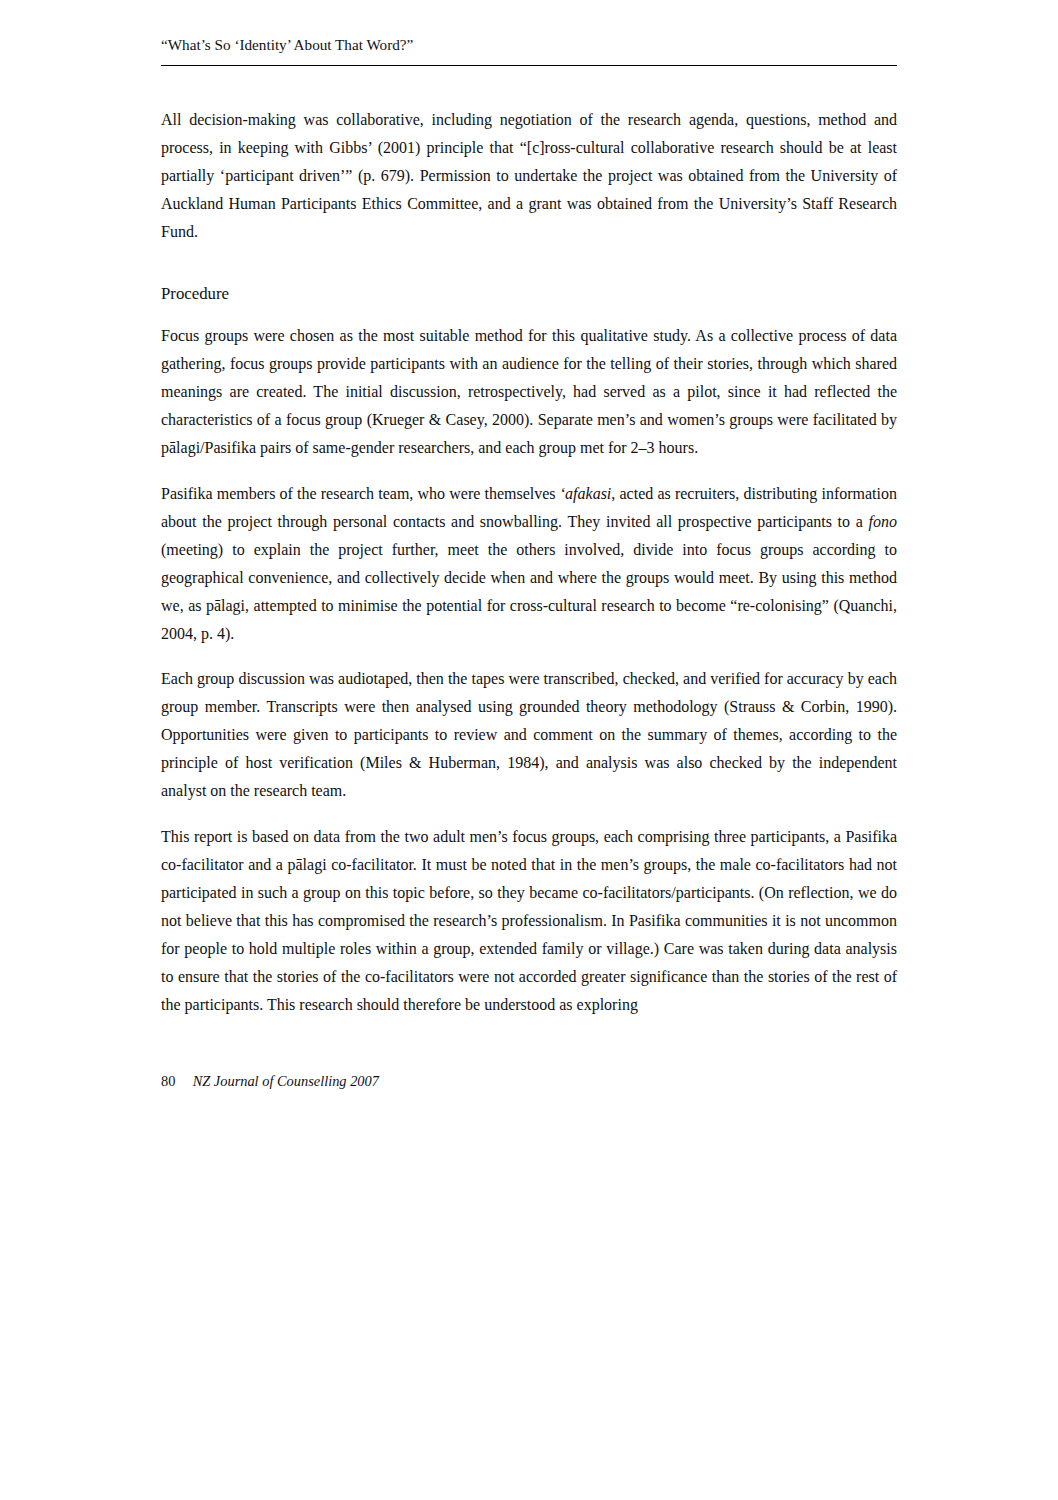“What’s So ‘Identity’ About That Word?”
All decision-making was collaborative, including negotiation of the research agenda, questions, method and process, in keeping with Gibbs’ (2001) principle that “[c]ross-cultural collaborative research should be at least partially ‘participant driven’” (p. 679). Permission to undertake the project was obtained from the University of Auckland Human Participants Ethics Committee, and a grant was obtained from the University’s Staff Research Fund.
Procedure
Focus groups were chosen as the most suitable method for this qualitative study. As a collective process of data gathering, focus groups provide participants with an audience for the telling of their stories, through which shared meanings are created. The initial discussion, retrospectively, had served as a pilot, since it had reflected the characteristics of a focus group (Krueger & Casey, 2000). Separate men’s and women’s groups were facilitated by pālagi/Pasifika pairs of same-gender researchers, and each group met for 2–3 hours.
Pasifika members of the research team, who were themselves ‘afakasi, acted as recruiters, distributing information about the project through personal contacts and snowballing. They invited all prospective participants to a fono (meeting) to explain the project further, meet the others involved, divide into focus groups according to geographical convenience, and collectively decide when and where the groups would meet. By using this method we, as pālagi, attempted to minimise the potential for cross-cultural research to become “re-colonising” (Quanchi, 2004, p. 4).
Each group discussion was audiotaped, then the tapes were transcribed, checked, and verified for accuracy by each group member. Transcripts were then analysed using grounded theory methodology (Strauss & Corbin, 1990). Opportunities were given to participants to review and comment on the summary of themes, according to the principle of host verification (Miles & Huberman, 1984), and analysis was also checked by the independent analyst on the research team.
This report is based on data from the two adult men’s focus groups, each comprising three participants, a Pasifika co-facilitator and a pālagi co-facilitator. It must be noted that in the men’s groups, the male co-facilitators had not participated in such a group on this topic before, so they became co-facilitators/participants. (On reflection, we do not believe that this has compromised the research’s professionalism. In Pasifika communities it is not uncommon for people to hold multiple roles within a group, extended family or village.) Care was taken during data analysis to ensure that the stories of the co-facilitators were not accorded greater significance than the stories of the rest of the participants. This research should therefore be understood as exploring
80 NZ Journal of Counselling 2007